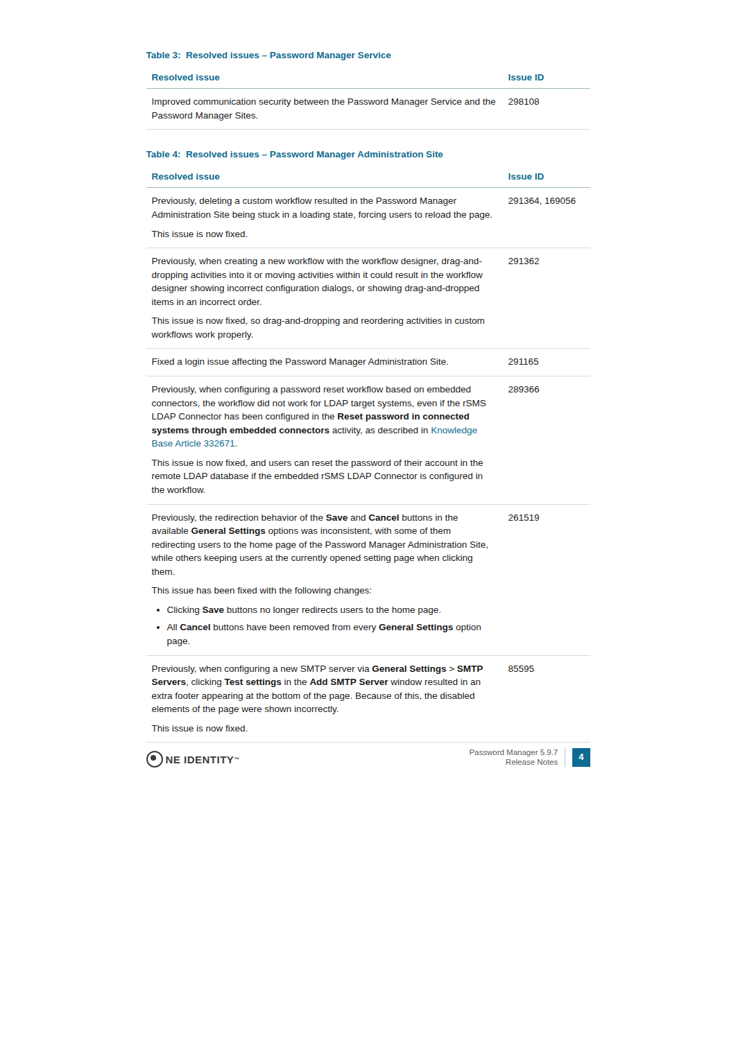Table 3: Resolved issues – Password Manager Service
| Resolved issue | Issue ID |
| --- | --- |
| Improved communication security between the Password Manager Service and the Password Manager Sites. | 298108 |
Table 4: Resolved issues – Password Manager Administration Site
| Resolved issue | Issue ID |
| --- | --- |
| Previously, deleting a custom workflow resulted in the Password Manager Administration Site being stuck in a loading state, forcing users to reload the page. This issue is now fixed. | 291364, 169056 |
| Previously, when creating a new workflow with the workflow designer, drag-and-dropping activities into it or moving activities within it could result in the workflow designer showing incorrect configuration dialogs, or showing drag-and-dropped items in an incorrect order. This issue is now fixed, so drag-and-dropping and reordering activities in custom workflows work properly. | 291362 |
| Fixed a login issue affecting the Password Manager Administration Site. | 291165 |
| Previously, when configuring a password reset workflow based on embedded connectors, the workflow did not work for LDAP target systems, even if the rSMS LDAP Connector has been configured in the Reset password in connected systems through embedded connectors activity, as described in Knowledge Base Article 332671 . This issue is now fixed, and users can reset the password of their account in the remote LDAP database if the embedded rSMS LDAP Connector is configured in the workflow. | 289366 |
| Previously, the redirection behavior of the Save and Cancel buttons in the available General Settings options was inconsistent, with some of them redirecting users to the home page of the Password Manager Administration Site, while others keeping users at the currently opened setting page when clicking them. This issue has been fixed with the following changes: Clicking Save buttons no longer redirects users to the home page. All Cancel buttons have been removed from every General Settings option page. | 261519 |
| Previously, when configuring a new SMTP server via General Settings > SMTP Servers , clicking Test settings in the Add SMTP Server window resulted in an extra footer appearing at the bottom of the page. Because of this, the disabled elements of the page were shown incorrectly. This issue is now fixed. | 85595 |
NE IDENTITY™
Password Manager 5.9.7
Release Notes
4